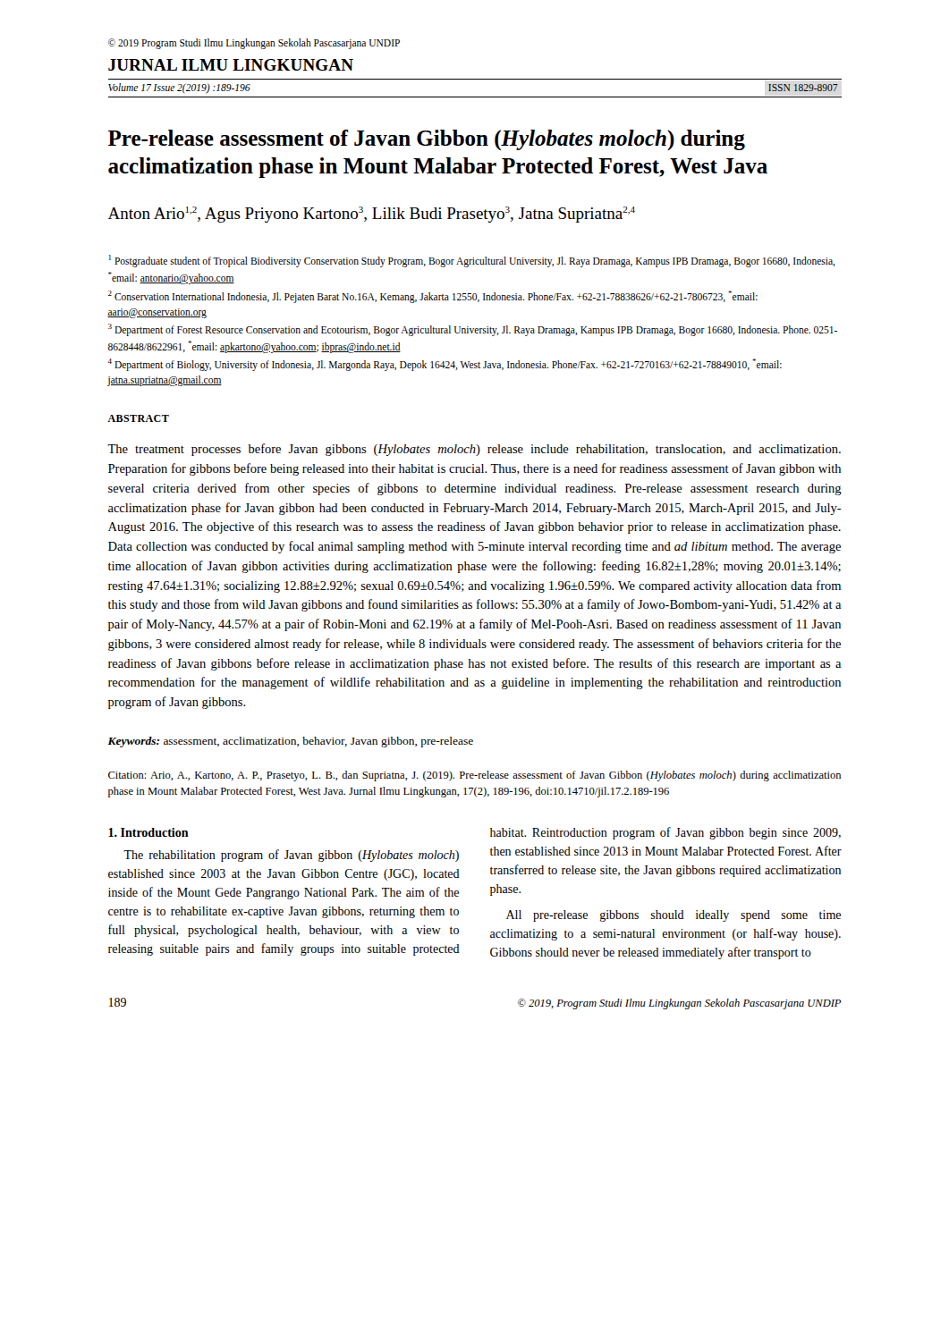© 2019 Program Studi Ilmu Lingkungan Sekolah Pascasarjana UNDIP
JURNAL ILMU LINGKUNGAN
Volume 17 Issue 2(2019) :189-196 ISSN 1829-8907
Pre-release assessment of Javan Gibbon (Hylobates moloch) during acclimatization phase in Mount Malabar Protected Forest, West Java
Anton Ario1,2, Agus Priyono Kartono3, Lilik Budi Prasetyo3, Jatna Supriatna2,4
1 Postgraduate student of Tropical Biodiversity Conservation Study Program, Bogor Agricultural University, Jl. Raya Dramaga, Kampus IPB Dramaga, Bogor 16680, Indonesia, *email: antonario@yahoo.com
2 Conservation International Indonesia, Jl. Pejaten Barat No.16A, Kemang, Jakarta 12550, Indonesia. Phone/Fax. +62-21-78838626/+62-21-7806723, *email: aario@conservation.org
3 Department of Forest Resource Conservation and Ecotourism, Bogor Agricultural University, Jl. Raya Dramaga, Kampus IPB Dramaga, Bogor 16680, Indonesia. Phone. 0251-8628448/8622961, *email: apkartono@yahoo.com; ibpras@indo.net.id
4 Department of Biology, University of Indonesia, Jl. Margonda Raya, Depok 16424, West Java, Indonesia. Phone/Fax. +62-21-7270163/+62-21-78849010, *email: jatna.supriatna@gmail.com
ABSTRACT
The treatment processes before Javan gibbons (Hylobates moloch) release include rehabilitation, translocation, and acclimatization. Preparation for gibbons before being released into their habitat is crucial. Thus, there is a need for readiness assessment of Javan gibbon with several criteria derived from other species of gibbons to determine individual readiness. Pre-release assessment research during acclimatization phase for Javan gibbon had been conducted in February-March 2014, February-March 2015, March-April 2015, and July-August 2016. The objective of this research was to assess the readiness of Javan gibbon behavior prior to release in acclimatization phase. Data collection was conducted by focal animal sampling method with 5-minute interval recording time and ad libitum method. The average time allocation of Javan gibbon activities during acclimatization phase were the following: feeding 16.82±1,28%; moving 20.01±3.14%; resting 47.64±1.31%; socializing 12.88±2.92%; sexual 0.69±0.54%; and vocalizing 1.96±0.59%. We compared activity allocation data from this study and those from wild Javan gibbons and found similarities as follows: 55.30% at a family of Jowo-Bombom-yani-Yudi, 51.42% at a pair of Moly-Nancy, 44.57% at a pair of Robin-Moni and 62.19% at a family of Mel-Pooh-Asri. Based on readiness assessment of 11 Javan gibbons, 3 were considered almost ready for release, while 8 individuals were considered ready. The assessment of behaviors criteria for the readiness of Javan gibbons before release in acclimatization phase has not existed before. The results of this research are important as a recommendation for the management of wildlife rehabilitation and as a guideline in implementing the rehabilitation and reintroduction program of Javan gibbons.
Keywords: assessment, acclimatization, behavior, Javan gibbon, pre-release
Citation: Ario, A., Kartono, A. P., Prasetyo, L. B., dan Supriatna, J. (2019). Pre-release assessment of Javan Gibbon (Hylobates moloch) during acclimatization phase in Mount Malabar Protected Forest, West Java. Jurnal Ilmu Lingkungan, 17(2), 189-196, doi:10.14710/jil.17.2.189-196
1. Introduction
The rehabilitation program of Javan gibbon (Hylobates moloch) established since 2003 at the Javan Gibbon Centre (JGC), located inside of the Mount Gede Pangrango National Park. The aim of the centre is to rehabilitate ex-captive Javan gibbons, returning them to full physical, psychological health, behaviour, with a view to releasing suitable pairs and family groups into suitable protected habitat. Reintroduction program of Javan gibbon begin since 2009, then established since 2013 in Mount Malabar Protected Forest. After transferred to release site, the Javan gibbons required acclimatization phase.
All pre-release gibbons should ideally spend some time acclimatizing to a semi-natural environment (or half-way house). Gibbons should never be released immediately after transport to
189 © 2019, Program Studi Ilmu Lingkungan Sekolah Pascasarjana UNDIP